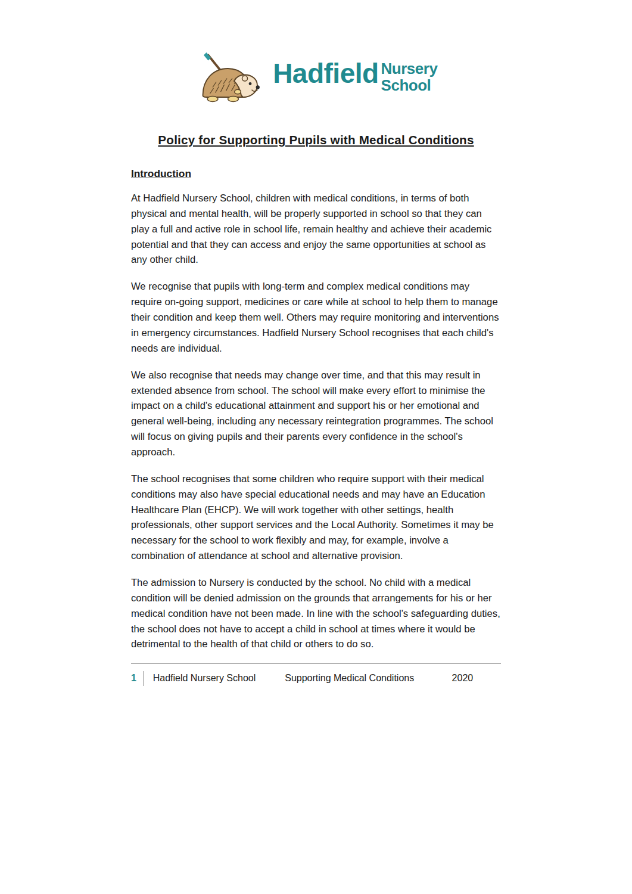HadfieldNursery
School
Policy for Supporting Pupils with Medical Conditions
Introduction
At Hadfield Nursery School, children with medical conditions, in terms of both physical and mental health, will be properly supported in school so that they can play a full and active role in school life, remain healthy and achieve their academic potential and that they can access and enjoy the same opportunities at school as any other child.
We recognise that pupils with long-term and complex medical conditions may require on-going support, medicines or care while at school to help them to manage their condition and keep them well. Others may require monitoring and interventions in emergency circumstances. Hadfield Nursery School recognises that each child's needs are individual.
We also recognise that needs may change over time, and that this may result in extended absence from school. The school will make every effort to minimise the impact on a child's educational attainment and support his or her emotional and general well-being, including any necessary reintegration programmes. The school will focus on giving pupils and their parents every confidence in the school's approach.
The school recognises that some children who require support with their medical conditions may also have special educational needs and may have an Education Healthcare Plan (EHCP). We will work together with other settings, health professionals, other support services and the Local Authority. Sometimes it may be necessary for the school to work flexibly and may, for example, involve a combination of attendance at school and alternative provision.
The admission to Nursery is conducted by the school. No child with a medical condition will be denied admission on the grounds that arrangements for his or her medical condition have not been made. In line with the school's safeguarding duties, the school does not have to accept a child in school at times where it would be detrimental to the health of that child or others to do so.
1 Hadfield Nursery School Supporting Medical Conditions 2020